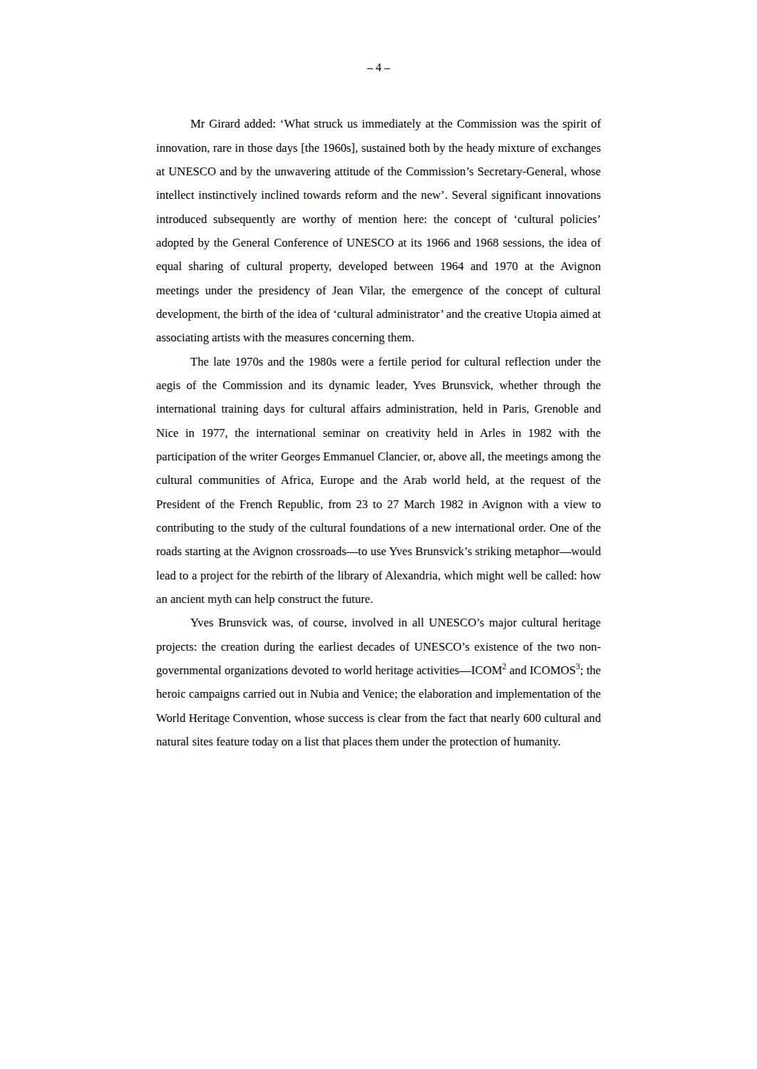– 4 –
Mr Girard added: ‘What struck us immediately at the Commission was the spirit of innovation, rare in those days [the 1960s], sustained both by the heady mixture of exchanges at UNESCO and by the unwavering attitude of the Commission’s Secretary-General, whose intellect instinctively inclined towards reform and the new’. Several significant innovations introduced subsequently are worthy of mention here: the concept of ‘cultural policies’ adopted by the General Conference of UNESCO at its 1966 and 1968 sessions, the idea of equal sharing of cultural property, developed between 1964 and 1970 at the Avignon meetings under the presidency of Jean Vilar, the emergence of the concept of cultural development, the birth of the idea of ‘cultural administrator’ and the creative Utopia aimed at associating artists with the measures concerning them.
The late 1970s and the 1980s were a fertile period for cultural reflection under the aegis of the Commission and its dynamic leader, Yves Brunsvick, whether through the international training days for cultural affairs administration, held in Paris, Grenoble and Nice in 1977, the international seminar on creativity held in Arles in 1982 with the participation of the writer Georges Emmanuel Clancier, or, above all, the meetings among the cultural communities of Africa, Europe and the Arab world held, at the request of the President of the French Republic, from 23 to 27 March 1982 in Avignon with a view to contributing to the study of the cultural foundations of a new international order. One of the roads starting at the Avignon crossroads—to use Yves Brunsvick’s striking metaphor—would lead to a project for the rebirth of the library of Alexandria, which might well be called: how an ancient myth can help construct the future.
Yves Brunsvick was, of course, involved in all UNESCO’s major cultural heritage projects: the creation during the earliest decades of UNESCO’s existence of the two non-governmental organizations devoted to world heritage activities—ICOM2 and ICOMOS3; the heroic campaigns carried out in Nubia and Venice; the elaboration and implementation of the World Heritage Convention, whose success is clear from the fact that nearly 600 cultural and natural sites feature today on a list that places them under the protection of humanity.